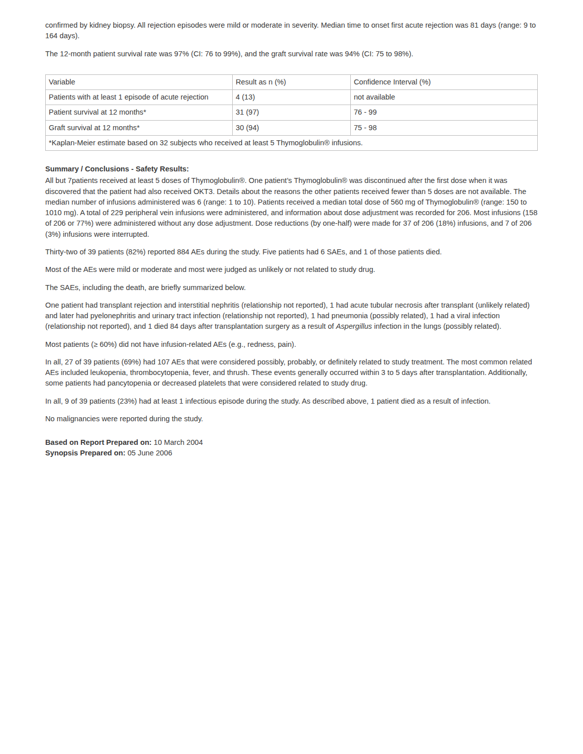confirmed by kidney biopsy. All rejection episodes were mild or moderate in severity. Median time to onset first acute rejection was 81 days (range: 9 to 164 days).
The 12-month patient survival rate was 97% (CI: 76 to 99%), and the graft survival rate was 94% (CI: 75 to 98%).
| Variable | Result as n (%) | Confidence Interval (%) |
| Patients with at least 1 episode of acute rejection | 4 (13) | not available |
| Patient survival at 12 months* | 31 (97) | 76 - 99 |
| Graft survival at 12 months* | 30 (94) | 75 - 98 |
| *Kaplan-Meier estimate based on 32 subjects who received at least 5 Thymoglobulin® infusions. |
Summary / Conclusions - Safety Results:
All but 7patients received at least 5 doses of Thymoglobulin®. One patient’s Thymoglobulin® was discontinued after the first dose when it was discovered that the patient had also received OKT3. Details about the reasons the other patients received fewer than 5 doses are not available. The median number of infusions administered was 6 (range: 1 to 10). Patients received a median total dose of 560 mg of Thymoglobulin® (range: 150 to 1010 mg). A total of 229 peripheral vein infusions were administered, and information about dose adjustment was recorded for 206. Most infusions (158 of 206 or 77%) were administered without any dose adjustment. Dose reductions (by one-half) were made for 37 of 206 (18%) infusions, and 7 of 206 (3%) infusions were interrupted.
Thirty-two of 39 patients (82%) reported 884 AEs during the study. Five patients had 6 SAEs, and 1 of those patients died.
Most of the AEs were mild or moderate and most were judged as unlikely or not related to study drug.
The SAEs, including the death, are briefly summarized below.
One patient had transplant rejection and interstitial nephritis (relationship not reported), 1 had acute tubular necrosis after transplant (unlikely related) and later had pyelonephritis and urinary tract infection (relationship not reported), 1 had pneumonia (possibly related), 1 had a viral infection (relationship not reported), and 1 died 84 days after transplantation surgery as a result of Aspergillus infection in the lungs (possibly related).
Most patients (≥ 60%) did not have infusion-related AEs (e.g., redness, pain).
In all, 27 of 39 patients (69%) had 107 AEs that were considered possibly, probably, or definitely related to study treatment. The most common related AEs included leukopenia, thrombocytopenia, fever, and thrush. These events generally occurred within 3 to 5 days after transplantation. Additionally, some patients had pancytopenia or decreased platelets that were considered related to study drug.
In all, 9 of 39 patients (23%) had at least 1 infectious episode during the study. As described above, 1 patient died as a result of infection.
No malignancies were reported during the study.
Based on Report Prepared on: 10 March 2004
Synopsis Prepared on: 05 June 2006